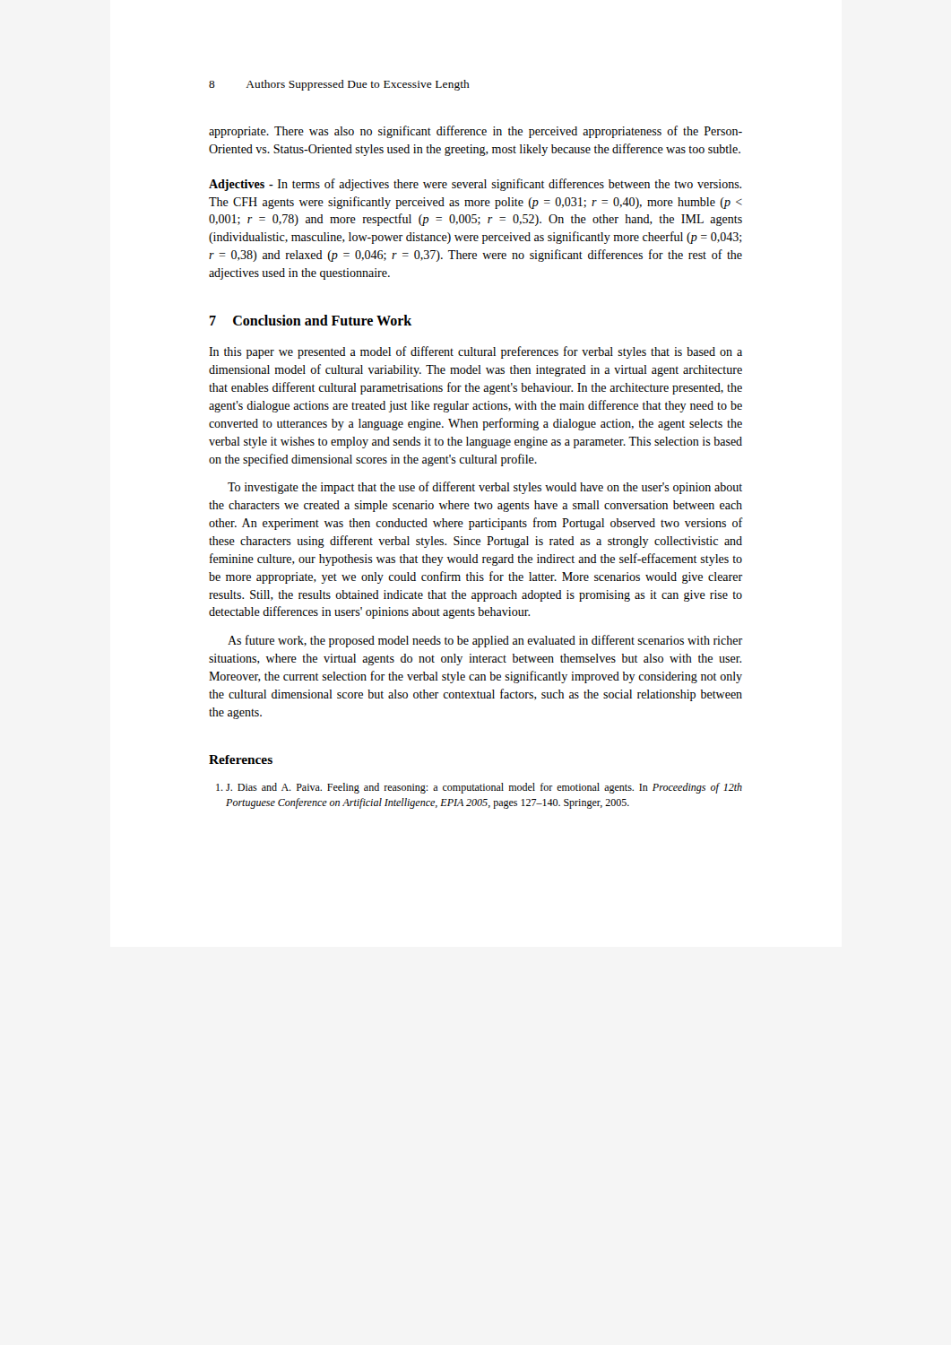8 Authors Suppressed Due to Excessive Length
appropriate. There was also no significant difference in the perceived appropriateness of the Person-Oriented vs. Status-Oriented styles used in the greeting, most likely because the difference was too subtle.
Adjectives - In terms of adjectives there were several significant differences between the two versions. The CFH agents were significantly perceived as more polite (p = 0,031; r = 0,40), more humble (p < 0,001; r = 0,78) and more respectful (p = 0,005; r = 0,52). On the other hand, the IML agents (individualistic, masculine, low-power distance) were perceived as significantly more cheerful (p = 0,043; r = 0,38) and relaxed (p = 0,046; r = 0,37). There were no significant differences for the rest of the adjectives used in the questionnaire.
7 Conclusion and Future Work
In this paper we presented a model of different cultural preferences for verbal styles that is based on a dimensional model of cultural variability. The model was then integrated in a virtual agent architecture that enables different cultural parametrisations for the agent's behaviour. In the architecture presented, the agent's dialogue actions are treated just like regular actions, with the main difference that they need to be converted to utterances by a language engine. When performing a dialogue action, the agent selects the verbal style it wishes to employ and sends it to the language engine as a parameter. This selection is based on the specified dimensional scores in the agent's cultural profile.
To investigate the impact that the use of different verbal styles would have on the user's opinion about the characters we created a simple scenario where two agents have a small conversation between each other. An experiment was then conducted where participants from Portugal observed two versions of these characters using different verbal styles. Since Portugal is rated as a strongly collectivistic and feminine culture, our hypothesis was that they would regard the indirect and the self-effacement styles to be more appropriate, yet we only could confirm this for the latter. More scenarios would give clearer results. Still, the results obtained indicate that the approach adopted is promising as it can give rise to detectable differences in users' opinions about agents behaviour.
As future work, the proposed model needs to be applied an evaluated in different scenarios with richer situations, where the virtual agents do not only interact between themselves but also with the user. Moreover, the current selection for the verbal style can be significantly improved by considering not only the cultural dimensional score but also other contextual factors, such as the social relationship between the agents.
References
J. Dias and A. Paiva. Feeling and reasoning: a computational model for emotional agents. In Proceedings of 12th Portuguese Conference on Artificial Intelligence, EPIA 2005, pages 127–140. Springer, 2005.